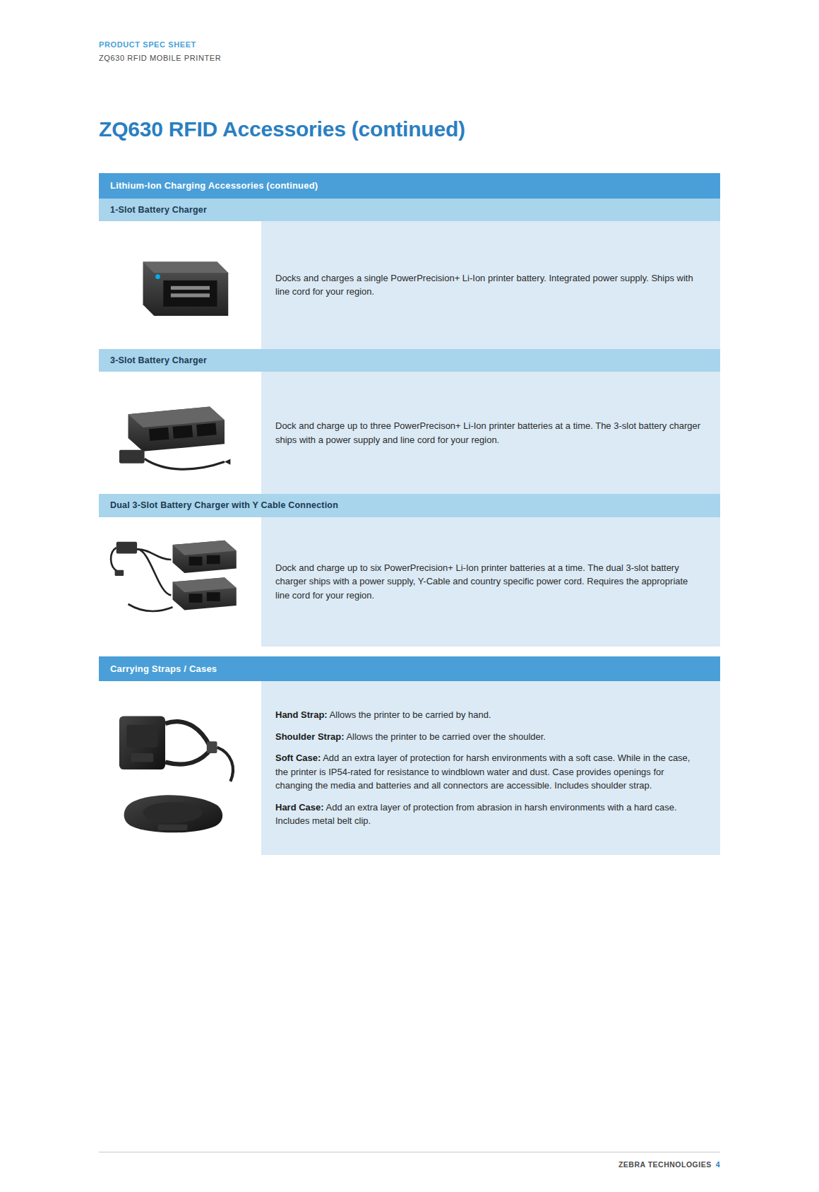Product Spec Sheet
ZQ630 RFID Mobile Printer
ZQ630 RFID Accessories (continued)
Lithium-Ion Charging Accessories (continued)
1-Slot Battery Charger
Docks and charges a single PowerPrecision+ Li-Ion printer battery. Integrated power supply. Ships with line cord for your region.
3-Slot Battery Charger
Dock and charge up to three PowerPrecison+ Li-Ion printer batteries at a time. The 3-slot battery charger ships with a power supply and line cord for your region.
Dual 3-Slot Battery Charger with Y Cable Connection
Dock and charge up to six PowerPrecision+ Li-Ion printer batteries at a time. The dual 3-slot battery charger ships with a power supply, Y-Cable and country specific power cord. Requires the appropriate line cord for your region.
Carrying Straps / Cases
Hand Strap: Allows the printer to be carried by hand.
Shoulder Strap: Allows the printer to be carried over the shoulder.
Soft Case: Add an extra layer of protection for harsh environments with a soft case. While in the case, the printer is IP54-rated for resistance to windblown water and dust. Case provides openings for changing the media and batteries and all connectors are accessible. Includes shoulder strap.
Hard Case: Add an extra layer of protection from abrasion in harsh environments with a hard case. Includes metal belt clip.
ZEBRA TECHNOLOGIES 4